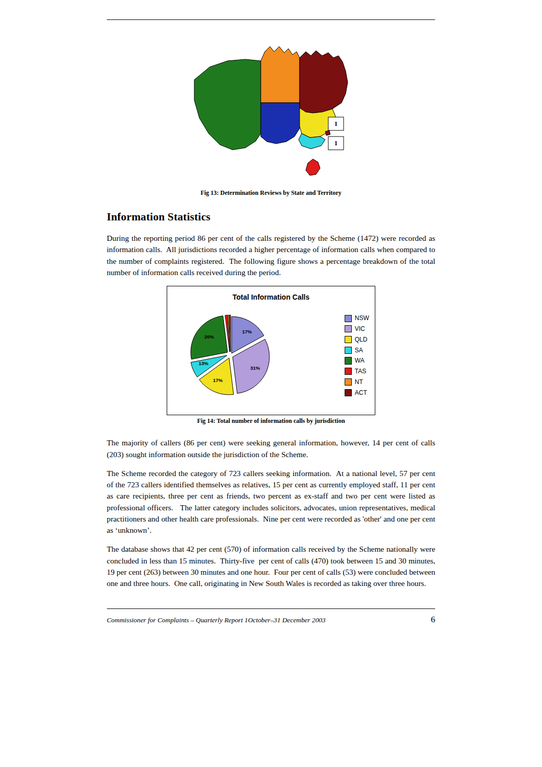1 1
Fig 13: Determination Reviews by State and Territory
Information Statistics
During the reporting period 86 per cent of the calls registered by the Scheme (1472) were recorded as information calls. All jurisdictions recorded a higher percentage of information calls when compared to the number of complaints registered. The following figure shows a percentage breakdown of the total number of information calls received during the period.
Total Information Calls
17% 31% 17% 13% 20%
NSW
VIC
QLD
SA
WA
TAS
NT
ACT
Fig 14: Total number of information calls by jurisdiction
The majority of callers (86 per cent) were seeking general information, however, 14 per cent of calls (203) sought information outside the jurisdiction of the Scheme.
The Scheme recorded the category of 723 callers seeking information. At a national level, 57 per cent of the 723 callers identified themselves as relatives, 15 per cent as currently employed staff, 11 per cent as care recipients, three per cent as friends, two percent as ex-staff and two per cent were listed as professional officers. The latter category includes solicitors, advocates, union representatives, medical practitioners and other health care professionals. Nine per cent were recorded as 'other' and one per cent as ‘unknown’.
The database shows that 42 per cent (570) of information calls received by the Scheme nationally were concluded in less than 15 minutes. Thirty-five per cent of calls (470) took between 15 and 30 minutes, 19 per cent (263) between 30 minutes and one hour. Four per cent of calls (53) were concluded between one and three hours. One call, originating in New South Wales is recorded as taking over three hours.
Commissioner for Complaints – Quarterly Report 1October–31 December 2003
6